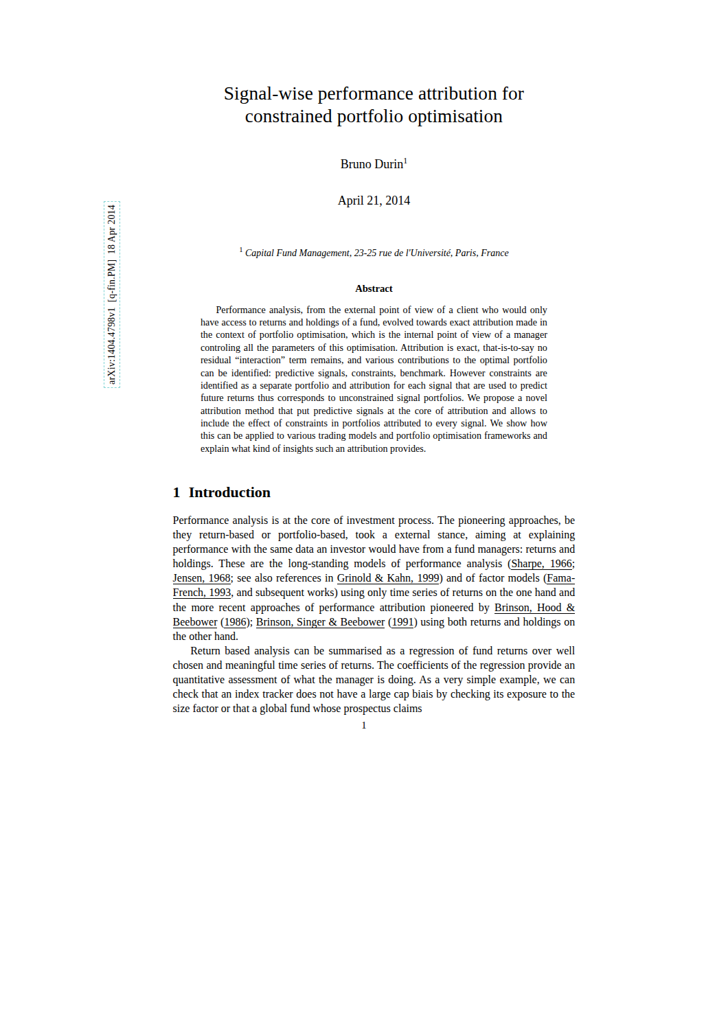arXiv:1404.4798v1 [q-fin.PM] 18 Apr 2014
Signal-wise performance attribution for
constrained portfolio optimisation
Bruno Durin1
April 21, 2014
1 Capital Fund Management, 23-25 rue de l'Université, Paris, France
Abstract
Performance analysis, from the external point of view of a client who would only have access to returns and holdings of a fund, evolved towards exact attribution made in the context of portfolio optimisation, which is the internal point of view of a manager controling all the parameters of this optimisation. Attribution is exact, that-is-to-say no residual “interaction” term remains, and various contributions to the optimal portfolio can be identified: predictive signals, constraints, benchmark. However constraints are identified as a separate portfolio and attribution for each signal that are used to predict future returns thus corresponds to unconstrained signal portfolios. We propose a novel attribution method that put predictive signals at the core of attribution and allows to include the effect of constraints in portfolios attributed to every signal. We show how this can be applied to various trading models and portfolio optimisation frameworks and explain what kind of insights such an attribution provides.
1 Introduction
Performance analysis is at the core of investment process. The pioneering approaches, be they return-based or portfolio-based, took a external stance, aiming at explaining performance with the same data an investor would have from a fund managers: returns and holdings. These are the long-standing models of performance analysis (Sharpe, 1966; Jensen, 1968; see also references in Grinold & Kahn, 1999) and of factor models (Fama-French, 1993, and subsequent works) using only time series of returns on the one hand and the more recent approaches of performance attribution pioneered by Brinson, Hood & Beebower (1986); Brinson, Singer & Beebower (1991) using both returns and holdings on the other hand.
Return based analysis can be summarised as a regression of fund returns over well chosen and meaningful time series of returns. The coefficients of the regression provide an quantitative assessment of what the manager is doing. As a very simple example, we can check that an index tracker does not have a large cap biais by checking its exposure to the size factor or that a global fund whose prospectus claims
1